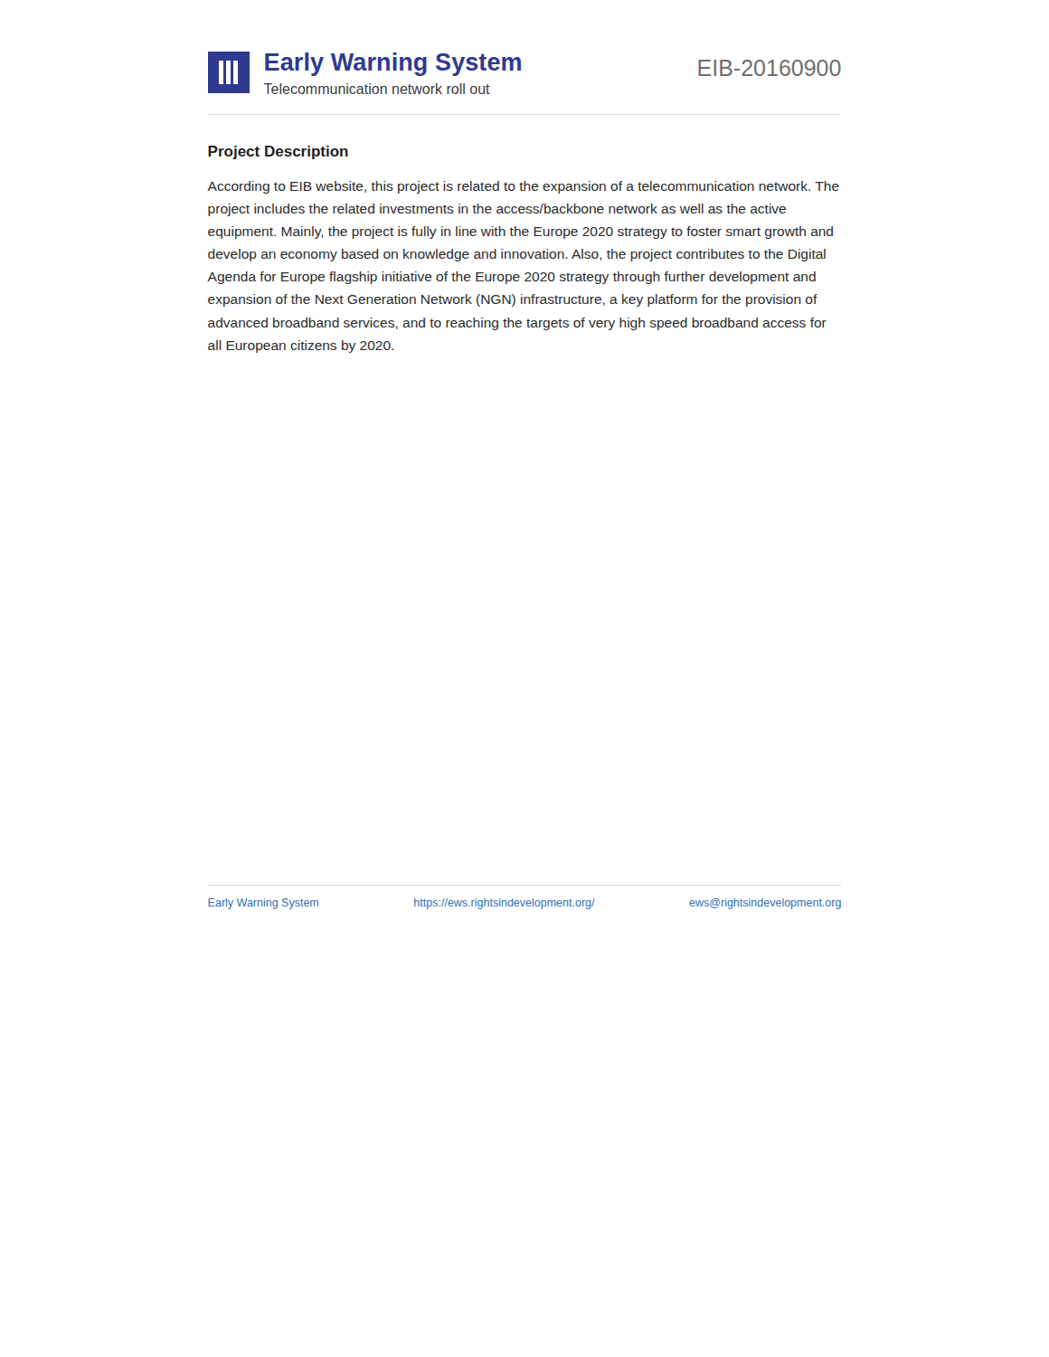Early Warning System
Telecommunication network roll out
EIB-20160900
Project Description
According to EIB website, this project is related to the expansion of a telecommunication network. The project includes the related investments in the access/backbone network as well as the active equipment. Mainly, the project is fully in line with the Europe 2020 strategy to foster smart growth and develop an economy based on knowledge and innovation. Also, the project contributes to the Digital Agenda for Europe flagship initiative of the Europe 2020 strategy through further development and expansion of the Next Generation Network (NGN) infrastructure, a key platform for the provision of advanced broadband services, and to reaching the targets of very high speed broadband access for all European citizens by 2020.
Early Warning System
https://ews.rightsindevelopment.org/
ews@rightsindevelopment.org